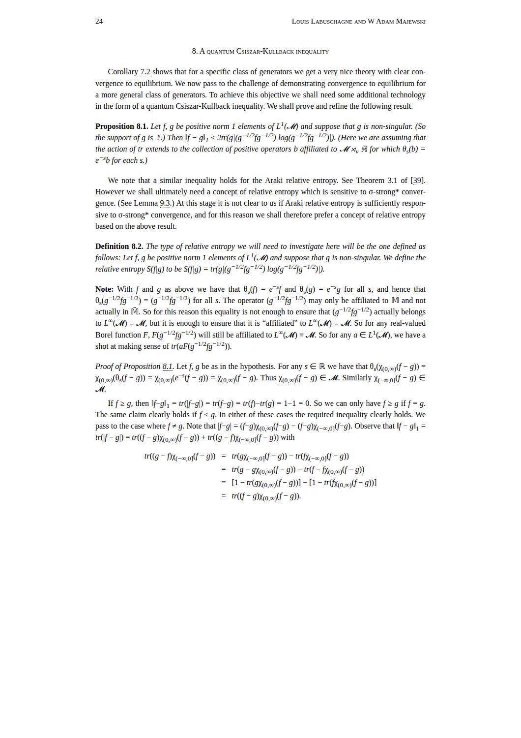24 Louis Labuschagne and W Adam Majewski
8. A quantum Csiszar-Kullback inequality
Corollary 7.2 shows that for a specific class of generators we get a very nice theory with clear convergence to equilibrium. We now pass to the challenge of demonstrating convergence to equilibrium for a more general class of generators. To achieve this objective we shall need some additional technology in the form of a quantum Csiszar-Kullback inequality. We shall prove and refine the following result.
Proposition 8.1. Let f, g be positive norm 1 elements of L1(𝓜) and suppose that g is non-singular. (So the support of g is 𝟙.) Then ‖f − g‖1 ≤ 2tr(g|(g−1/2fg−1/2) log(g−1/2fg−1/2)|). (Here we are assuming that the action of tr extends to the collection of positive operators b affiliated to 𝓜 ⋊ν ℝ for which θs(b) = e−sb for each s.)
We note that a similar inequality holds for the Araki relative entropy. See Theorem 3.1 of [39]. However we shall ultimately need a concept of relative entropy which is sensitive to σ-strong* convergence. (See Lemma 9.3.) At this stage it is not clear to us if Araki relative entropy is sufficiently responsive to σ-strong* convergence, and for this reason we shall therefore prefer a concept of relative entropy based on the above result.
Definition 8.2. The type of relative entropy we will need to investigate here will be the one defined as follows: Let f, g be positive norm 1 elements of L1(𝓜) and suppose that g is non-singular. We define the relative entropy S(f|g) to be S(f|g) = tr(g|(g−1/2fg−1/2) log(g−1/2fg−1/2)|).
Note: With f and g as above we have that θs(f) = e−sf and θs(g) = e−sg for all s, and hence that θs(g−1/2fg−1/2) = (g−1/2fg−1/2) for all s. The operator (g−1/2fg−1/2) may only be affiliated to 𝕄 and not actually in 𝕄̃. So for this reason this equality is not enough to ensure that (g−1/2fg−1/2) actually belongs to L∞(𝓜) ≡ 𝓜, but it is enough to ensure that it is “affiliated” to L∞(𝓜) ≡ 𝓜. So for any real-valued Borel function F, F(g−1/2fg−1/2) will still be affiliated to L∞(𝓜) ≡ 𝓜. So for any a ∈ L1(𝓜), we have a shot at making sense of tr(aF(g−1/2fg−1/2)).
Proof of Proposition 8.1. Let f, g be as in the hypothesis. For any s ∈ ℝ we have that θs(χ(0,∞)(f − g)) = χ(0,∞)(θs(f − g)) = χ(0,∞)(e−s(f − g)) = χ(0,∞)(f − g). Thus χ(0,∞)(f − g) ∈ 𝓜. Similarly χ(−∞,0](f − g) ∈ 𝓜.
If f ≥ g, then ‖f−g‖1 = tr(|f−g|) = tr(f−g) = tr(f)−tr(g) = 1−1 = 0. So we can only have f ≥ g if f = g. The same claim clearly holds if f ≤ g. In either of these cases the required inequality clearly holds. We pass to the case where f ≠ g. Note that |f−g| = (f−g)χ(0,∞)(f−g) − (f−g)χ(−∞,0](f−g). Observe that ‖f − g‖1 = tr(|f − g|) = tr((f − g)χ(0,∞)(f − g)) + tr((g − f)χ(−∞,0](f − g)) with
| tr (( g − f )χ (−∞,0] ( f − g )) | = | tr ( g χ (−∞,0] ( f − g )) − tr ( f χ (−∞,0] ( f − g )) |
| | = | tr ( g − g χ (0,∞) ( f − g )) − tr ( f − f χ (0,∞) ( f − g )) |
| | = | [1 − tr ( g χ (0,∞) ( f − g ))] − [1 − tr ( f χ (0,∞) ( f − g ))] |
| | = | tr (( f − g )χ (0,∞) ( f − g )). |